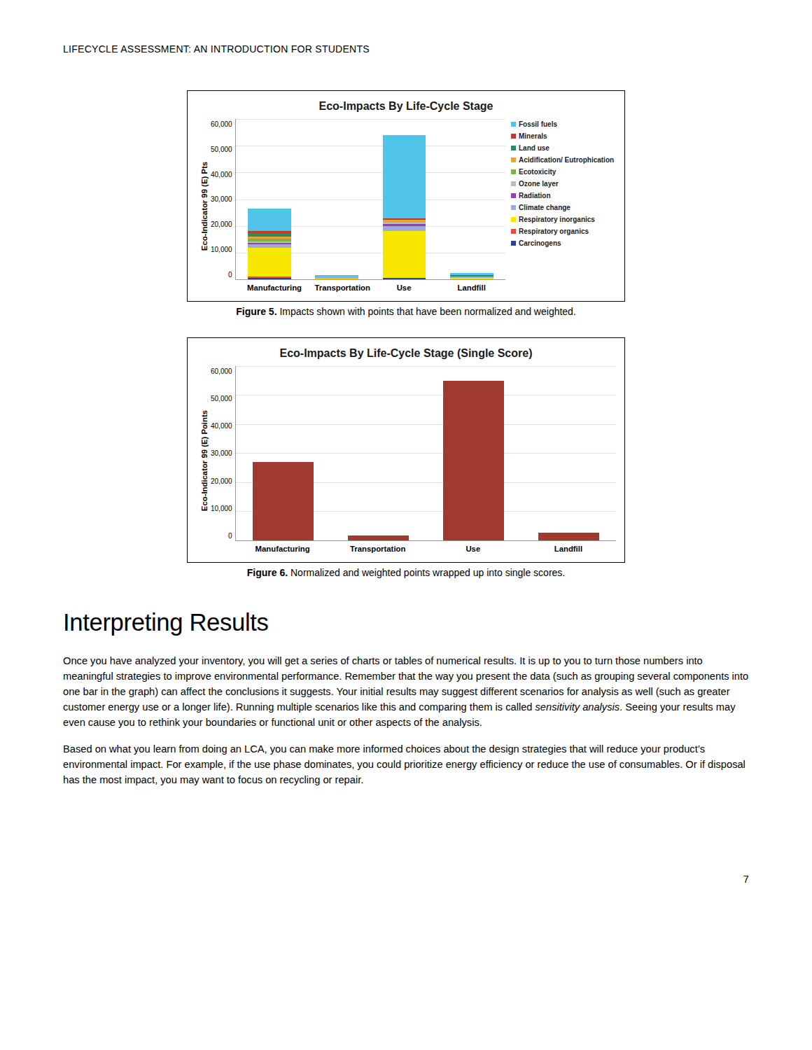LIFECYCLE ASSESSMENT: AN INTRODUCTION FOR STUDENTS
Eco-Impacts By Life-Cycle Stage
Eco-Indicator 99 (E) Pts
60,000
50,000
40,000
30,000
20,000
10,000
0
Manufacturing Transportation Use Landfill
Fossil fuels
Minerals
Land use
Acidification/ Eutrophication
Ecotoxicity
Ozone layer
Radiation
Climate change
Respiratory inorganics
Respiratory organics
Carcinogens
Figure 5. Impacts shown with points that have been normalized and weighted.
Eco-Impacts By Life-Cycle Stage (Single Score)
Eco-Indicator 99 (E) Points
60,000
50,000
40,000
30,000
20,000
10,000
0
Manufacturing Transportation Use Landfill
Figure 6. Normalized and weighted points wrapped up into single scores.
Interpreting Results
Once you have analyzed your inventory, you will get a series of charts or tables of numerical results. It is up to you to turn those numbers into meaningful strategies to improve environmental performance. Remember that the way you present the data (such as grouping several components into one bar in the graph) can affect the conclusions it suggests. Your initial results may suggest different scenarios for analysis as well (such as greater customer energy use or a longer life). Running multiple scenarios like this and comparing them is called sensitivity analysis. Seeing your results may even cause you to rethink your boundaries or functional unit or other aspects of the analysis.
Based on what you learn from doing an LCA, you can make more informed choices about the design strategies that will reduce your product’s environmental impact. For example, if the use phase dominates, you could prioritize energy efficiency or reduce the use of consumables. Or if disposal has the most impact, you may want to focus on recycling or repair.
7